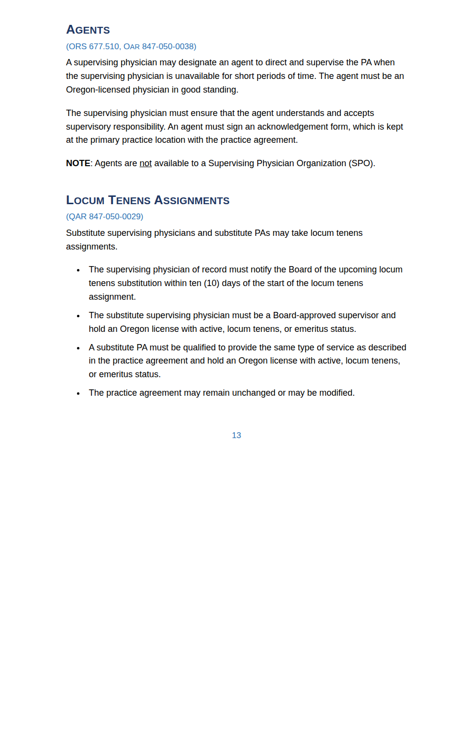AGENTS
(ORS 677.510, OAR 847-050-0038)
A supervising physician may designate an agent to direct and supervise the PA when the supervising physician is unavailable for short periods of time. The agent must be an Oregon-licensed physician in good standing.
The supervising physician must ensure that the agent understands and accepts supervisory responsibility. An agent must sign an acknowledgement form, which is kept at the primary practice location with the practice agreement.
NOTE: Agents are not available to a Supervising Physician Organization (SPO).
LOCUM TENENS ASSIGNMENTS
(QAR 847-050-0029)
Substitute supervising physicians and substitute PAs may take locum tenens assignments.
The supervising physician of record must notify the Board of the upcoming locum tenens substitution within ten (10) days of the start of the locum tenens assignment.
The substitute supervising physician must be a Board-approved supervisor and hold an Oregon license with active, locum tenens, or emeritus status.
A substitute PA must be qualified to provide the same type of service as described in the practice agreement and hold an Oregon license with active, locum tenens, or emeritus status.
The practice agreement may remain unchanged or may be modified.
13